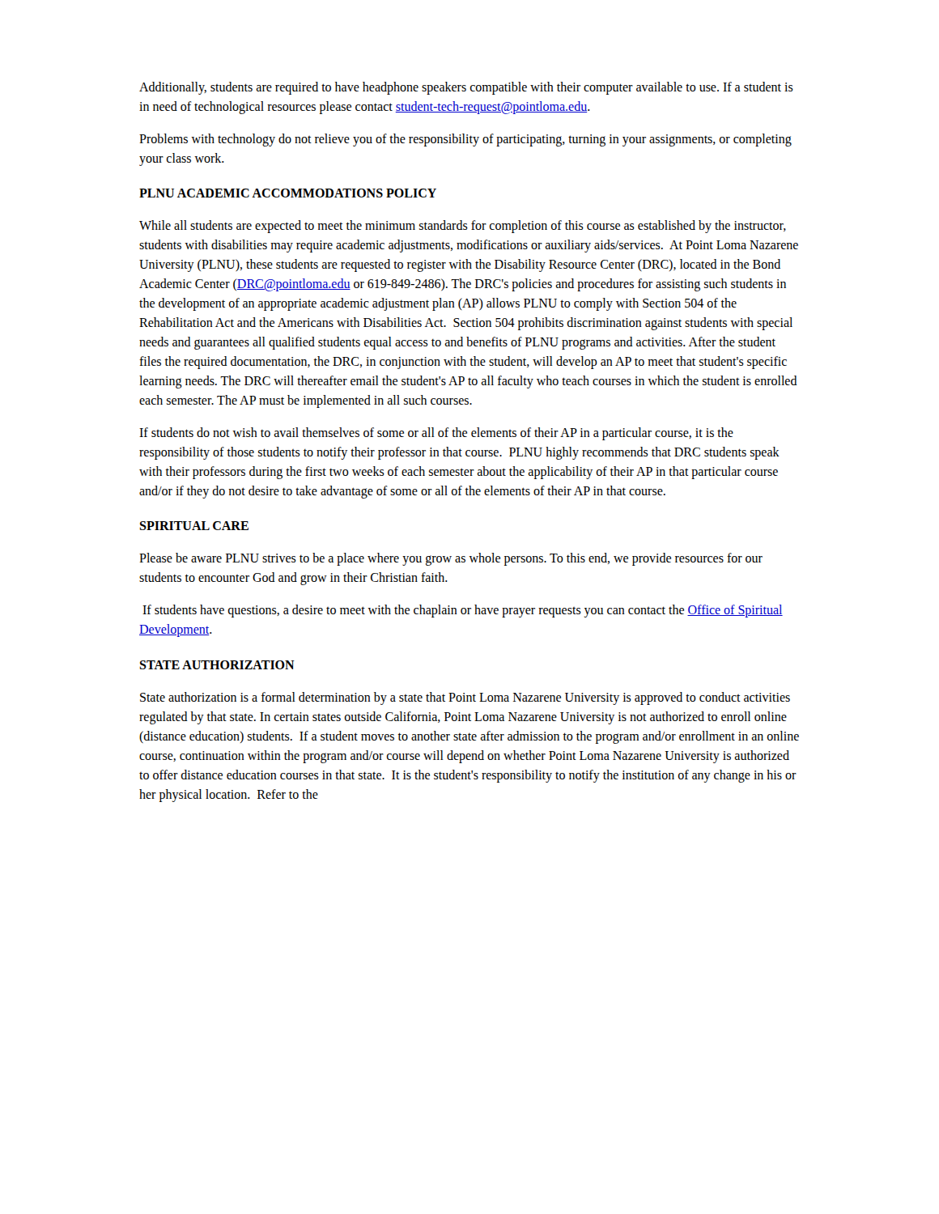Additionally, students are required to have headphone speakers compatible with their computer available to use. If a student is in need of technological resources please contact student-tech-request@pointloma.edu.
Problems with technology do not relieve you of the responsibility of participating, turning in your assignments, or completing your class work.
PLNU Academic Accommodations Policy
While all students are expected to meet the minimum standards for completion of this course as established by the instructor, students with disabilities may require academic adjustments, modifications or auxiliary aids/services. At Point Loma Nazarene University (PLNU), these students are requested to register with the Disability Resource Center (DRC), located in the Bond Academic Center (DRC@pointloma.edu or 619-849-2486). The DRC's policies and procedures for assisting such students in the development of an appropriate academic adjustment plan (AP) allows PLNU to comply with Section 504 of the Rehabilitation Act and the Americans with Disabilities Act. Section 504 prohibits discrimination against students with special needs and guarantees all qualified students equal access to and benefits of PLNU programs and activities. After the student files the required documentation, the DRC, in conjunction with the student, will develop an AP to meet that student's specific learning needs. The DRC will thereafter email the student's AP to all faculty who teach courses in which the student is enrolled each semester. The AP must be implemented in all such courses.
If students do not wish to avail themselves of some or all of the elements of their AP in a particular course, it is the responsibility of those students to notify their professor in that course. PLNU highly recommends that DRC students speak with their professors during the first two weeks of each semester about the applicability of their AP in that particular course and/or if they do not desire to take advantage of some or all of the elements of their AP in that course.
Spiritual Care
Please be aware PLNU strives to be a place where you grow as whole persons. To this end, we provide resources for our students to encounter God and grow in their Christian faith.
If students have questions, a desire to meet with the chaplain or have prayer requests you can contact the Office of Spiritual Development.
State Authorization
State authorization is a formal determination by a state that Point Loma Nazarene University is approved to conduct activities regulated by that state. In certain states outside California, Point Loma Nazarene University is not authorized to enroll online (distance education) students. If a student moves to another state after admission to the program and/or enrollment in an online course, continuation within the program and/or course will depend on whether Point Loma Nazarene University is authorized to offer distance education courses in that state. It is the student's responsibility to notify the institution of any change in his or her physical location. Refer to the